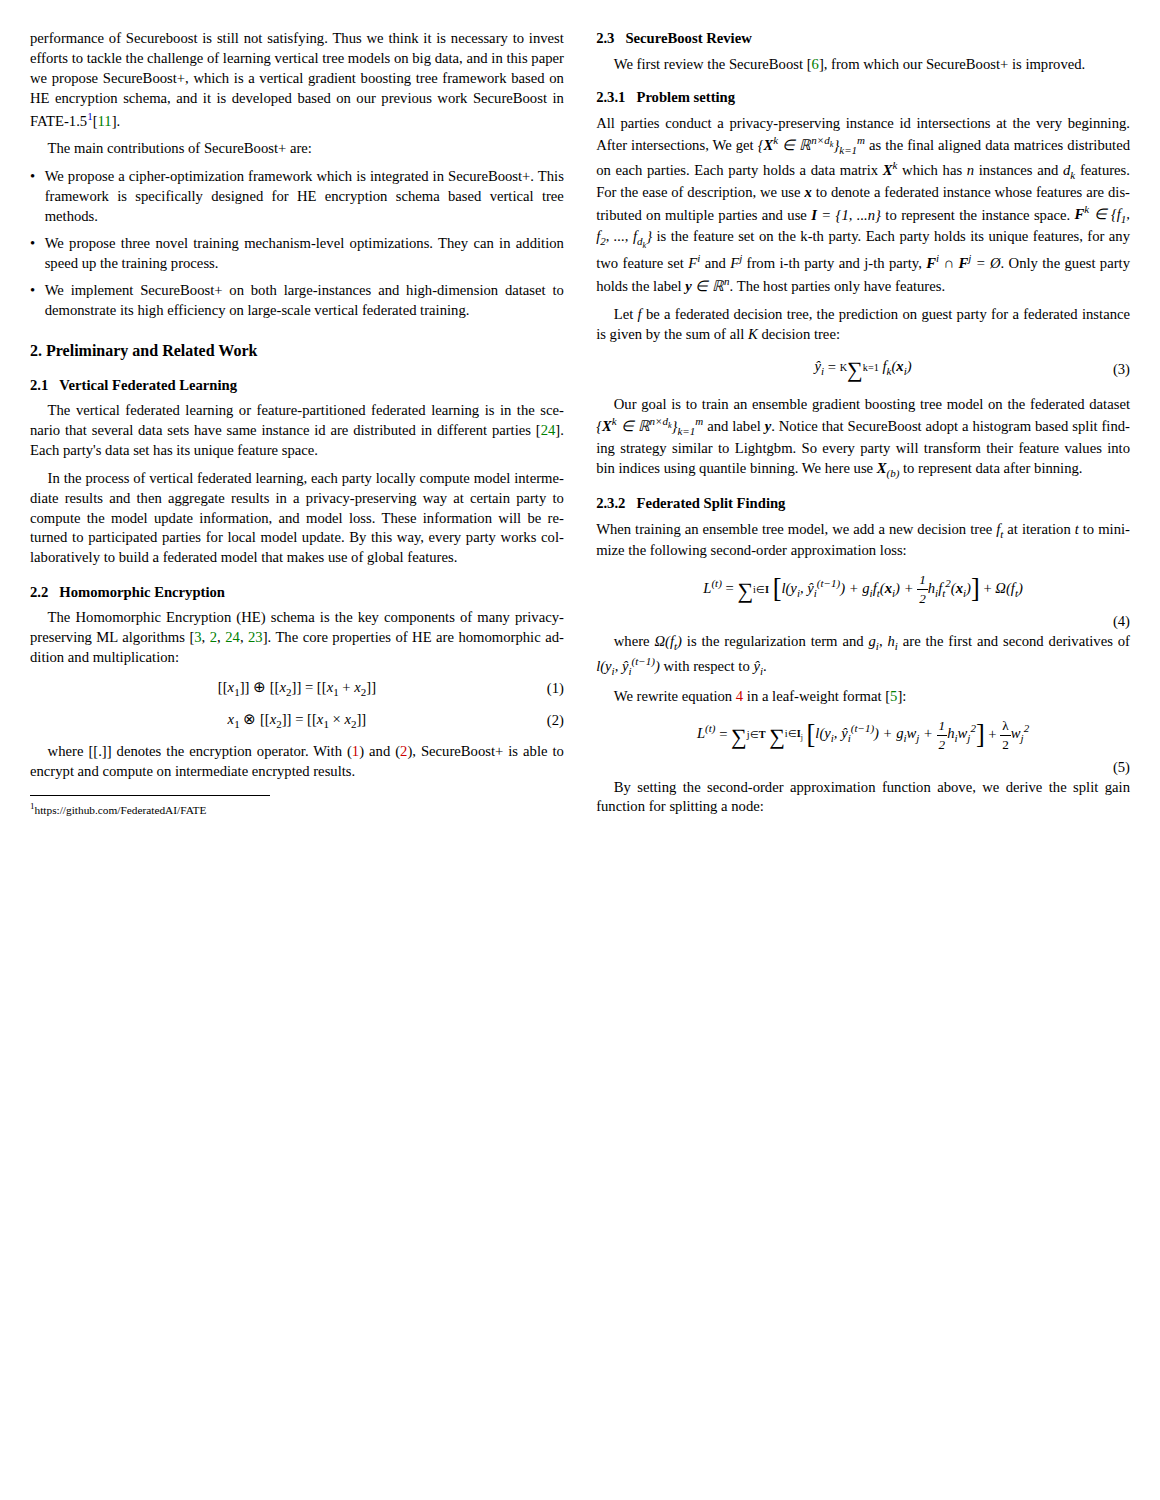performance of Secureboost is still not satisfying. Thus we think it is necessary to invest efforts to tackle the challenge of learning vertical tree models on big data, and in this paper we propose SecureBoost+, which is a vertical gradient boosting tree framework based on HE encryption schema, and it is developed based on our previous work SecureBoost in FATE-1.51[11].
The main contributions of SecureBoost+ are:
We propose a cipher-optimization framework which is integrated in SecureBoost+. This framework is specifically designed for HE encryption schema based vertical tree methods.
We propose three novel training mechanism-level optimizations. They can in addition speed up the training process.
We implement SecureBoost+ on both large-instances and high-dimension dataset to demonstrate its high efficiency on large-scale vertical federated training.
2. Preliminary and Related Work
2.1 Vertical Federated Learning
The vertical federated learning or feature-partitioned federated learning is in the scenario that several data sets have same instance id are distributed in different parties [24]. Each party's data set has its unique feature space.
In the process of vertical federated learning, each party locally compute model intermediate results and then aggregate results in a privacy-preserving way at certain party to compute the model update information, and model loss. These information will be returned to participated parties for local model update. By this way, every party works collaboratively to build a federated model that makes use of global features.
2.2 Homomorphic Encryption
The Homomorphic Encryption (HE) schema is the key components of many privacy-preserving ML algorithms [3, 2, 24, 23]. The core properties of HE are homomorphic addition and multiplication:
[[x1]] ⊕ [[x2]] = [[x1 + x2]] (1)
x1 ⊗ [[x2]] = [[x1 × x2]] (2)
where [[.]] denotes the encryption operator. With (1) and (2), SecureBoost+ is able to encrypt and compute on intermediate encrypted results.
1https://github.com/FederatedAI/FATE
2.3 SecureBoost Review
We first review the SecureBoost [6], from which our SecureBoost+ is improved.
2.3.1 Problem setting
All parties conduct a privacy-preserving instance id intersections at the very beginning. After intersections, We get {Xk ∈ ℝn×dk}k=1m as the final aligned data matrices distributed on each parties. Each party holds a data matrix Xk which has n instances and dk features. For the ease of description, we use x to denote a federated instance whose features are distributed on multiple parties and use I = {1, ...n} to represent the instance space. Fk ∈ {f1, f2, ..., fdk} is the feature set on the k-th party. Each party holds its unique features, for any two feature set Fi and Fj from i-th party and j-th party, Fi ∩ Fj = Ø. Only the guest party holds the label y ∈ ℝn. The host parties only have features.
Let f be a federated decision tree, the prediction on guest party for a federated instance is given by the sum of all K decision tree:
ŷi = K∑k=1 fk(xi) (3)
Our goal is to train an ensemble gradient boosting tree model on the federated dataset {Xk ∈ ℝn×dk}k=1m and label y. Notice that SecureBoost adopt a histogram based split finding strategy similar to Lightgbm. So every party will transform their feature values into bin indices using quantile binning. We here use X(b) to represent data after binning.
2.3.2 Federated Split Finding
When training an ensemble tree model, we add a new decision tree ft at iteration t to minimize the following second-order approximation loss:
L(t) = ∑i∈I [l(yi, ŷi(t−1)) + gift(xi) + 12hift2(xi)] + Ω(ft)
(4)
where Ω(ft) is the regularization term and gi, hi are the first and second derivatives of l(yi, ŷi(t−1)) with respect to ŷi.
We rewrite equation 4 in a leaf-weight format [5]:
L(t) = ∑j∈T ∑i∈Ij [l(yi, ŷi(t−1)) + giwj + 12hiwj2] + λ 2 wj2
(5)
By setting the second-order approximation function above, we derive the split gain function for splitting a node: